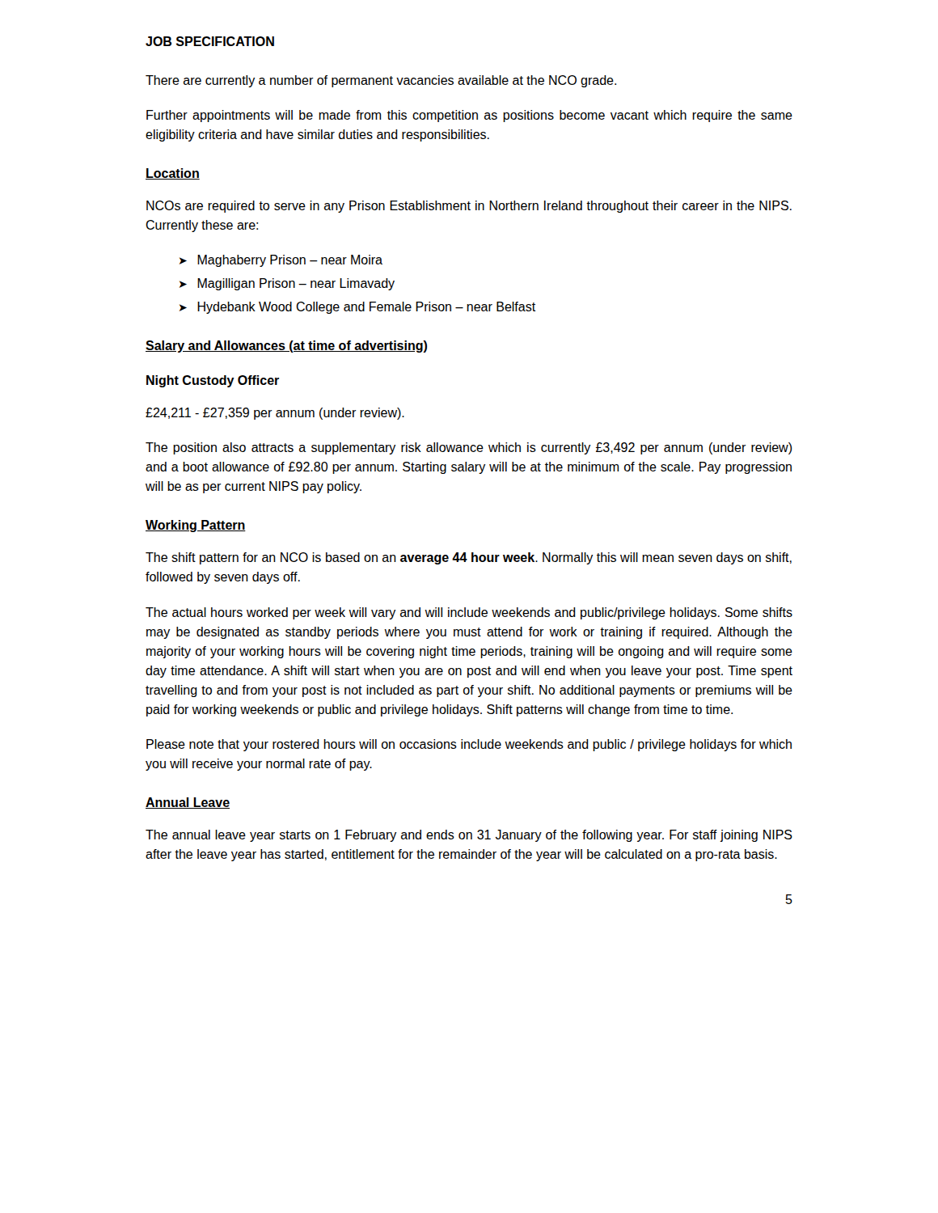JOB SPECIFICATION
There are currently a number of permanent vacancies available at the NCO grade.
Further appointments will be made from this competition as positions become vacant which require the same eligibility criteria and have similar duties and responsibilities.
Location
NCOs are required to serve in any Prison Establishment in Northern Ireland throughout their career in the NIPS. Currently these are:
Maghaberry Prison – near Moira
Magilligan Prison – near Limavady
Hydebank Wood College and Female Prison – near Belfast
Salary and Allowances (at time of advertising)
Night Custody Officer
£24,211 - £27,359 per annum (under review).
The position also attracts a supplementary risk allowance which is currently £3,492 per annum (under review) and a boot allowance of £92.80 per annum. Starting salary will be at the minimum of the scale. Pay progression will be as per current NIPS pay policy.
Working Pattern
The shift pattern for an NCO is based on an average 44 hour week. Normally this will mean seven days on shift, followed by seven days off.
The actual hours worked per week will vary and will include weekends and public/privilege holidays. Some shifts may be designated as standby periods where you must attend for work or training if required. Although the majority of your working hours will be covering night time periods, training will be ongoing and will require some day time attendance. A shift will start when you are on post and will end when you leave your post. Time spent travelling to and from your post is not included as part of your shift. No additional payments or premiums will be paid for working weekends or public and privilege holidays. Shift patterns will change from time to time.
Please note that your rostered hours will on occasions include weekends and public / privilege holidays for which you will receive your normal rate of pay.
Annual Leave
The annual leave year starts on 1 February and ends on 31 January of the following year. For staff joining NIPS after the leave year has started, entitlement for the remainder of the year will be calculated on a pro-rata basis.
5